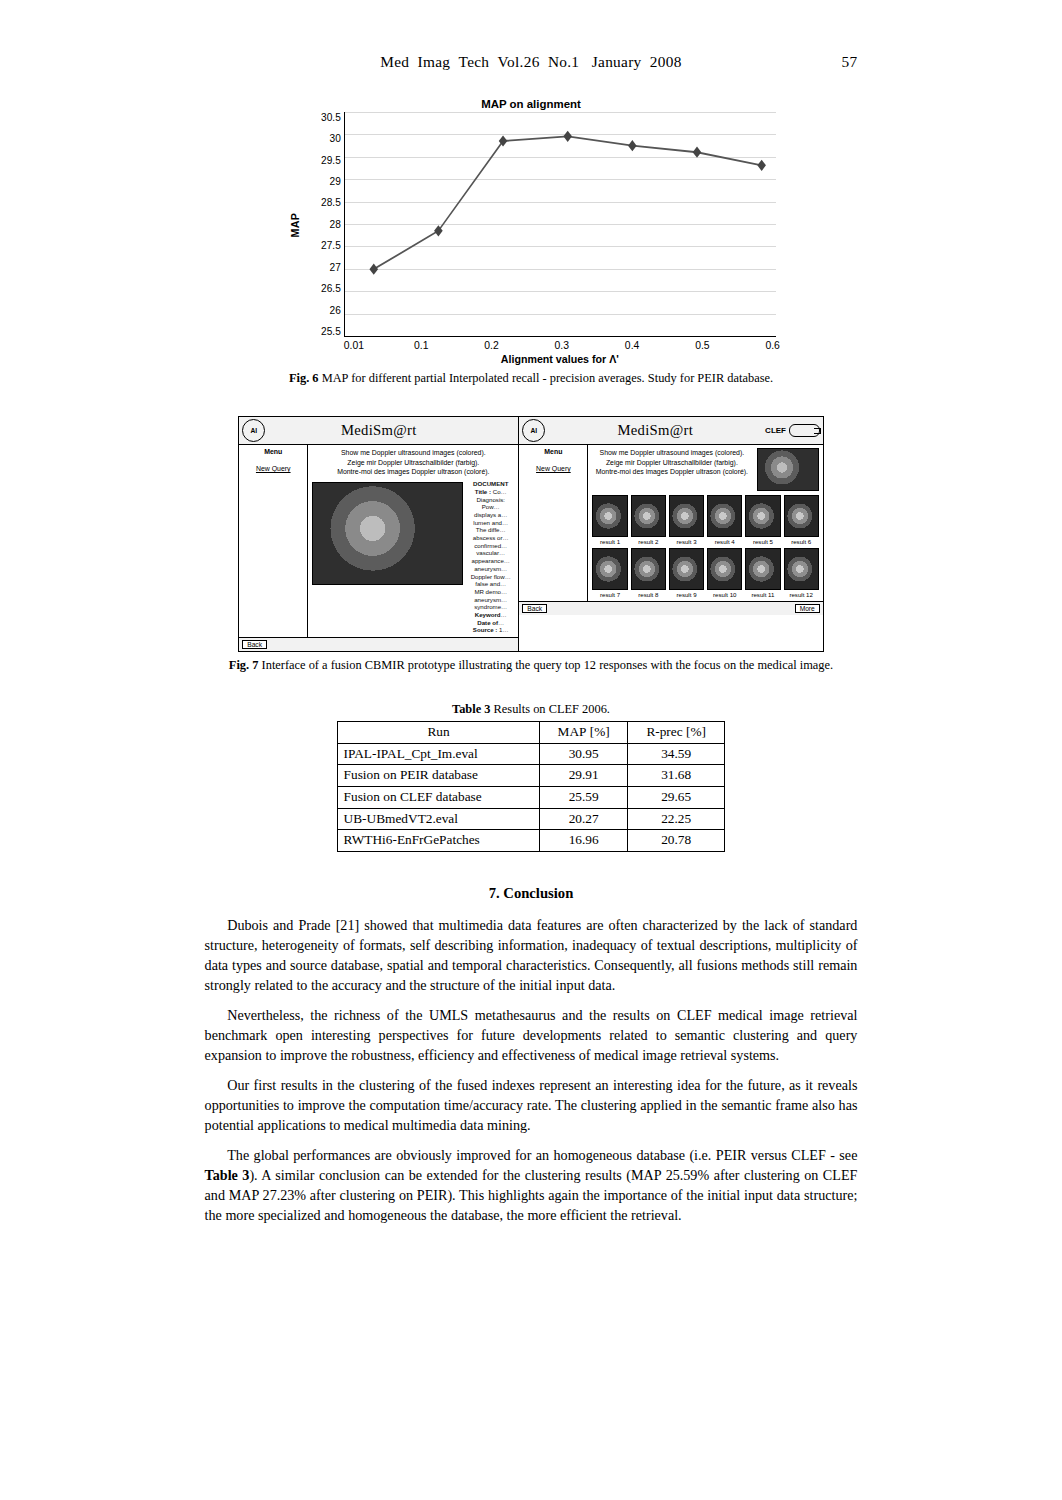Med Imag Tech Vol.26 No.1 January 2008 57
MAP on alignment
MAP
30.5 30 29.5 29 28.5 28 27.5 27 26.5 26 25.5
0.010.10.20.30.40.50.6
Alignment values for Λ'
Fig. 6 MAP for different partial Interpolated recall - precision averages. Study for PEIR database.
AI
MediSm@rt
AI
Menu
New Query
Show me Doppler ultrasound images (colored).
Zeige mir Doppler Ultraschallbilder (farbig).
Montre-moi des images Doppler ultrason (coloré).
DOCUMENT
Title : Co…
Diagnosis: Pow…
displays a…
lumen and…
The diffe…
abscess or…
confirmed…
vascular…
appearance…
aneurysm…
Doppler flow…
false and…
MR demo…
aneurysm…
syndrome…
Keyword…
Date of…
Source : 1…
Back
AI
MediSm@rt
CLEF
Menu
New Query
Show me Doppler ultrasound images (colored).
Zeige mir Doppler Ultraschallbilder (farbig).
Montre-moi des images Doppler ultrason (coloré).
result 1
result 2
result 3
result 4
result 5
result 6
result 7
result 8
result 9
result 10
result 11
result 12
Back More
Fig. 7 Interface of a fusion CBMIR prototype illustrating the query top 12 responses with the focus on the medical image.
Table 3 Results on CLEF 2006.
| Run | MAP [%] | R-prec [%] |
| --- | --- | --- |
| IPAL-IPAL_Cpt_Im.eval | 30.95 | 34.59 |
| Fusion on PEIR database | 29.91 | 31.68 |
| Fusion on CLEF database | 25.59 | 29.65 |
| UB-UBmedVT2.eval | 20.27 | 22.25 |
| RWTHi6-EnFrGePatches | 16.96 | 20.78 |
7. Conclusion
Dubois and Prade [21] showed that multimedia data features are often characterized by the lack of standard structure, heterogeneity of formats, self describing information, inadequacy of textual descriptions, multiplicity of data types and source database, spatial and temporal characteristics. Consequently, all fusions methods still remain strongly related to the accuracy and the structure of the initial input data.
Nevertheless, the richness of the UMLS metathesaurus and the results on CLEF medical image retrieval benchmark open interesting perspectives for future developments related to semantic clustering and query expansion to improve the robustness, efficiency and effectiveness of medical image retrieval systems.
Our first results in the clustering of the fused indexes represent an interesting idea for the future, as it reveals opportunities to improve the computation time/accuracy rate. The clustering applied in the semantic frame also has potential applications to medical multimedia data mining.
The global performances are obviously improved for an homogeneous database (i.e. PEIR versus CLEF - see Table 3). A similar conclusion can be extended for the clustering results (MAP 25.59% after clustering on CLEF and MAP 27.23% after clustering on PEIR). This highlights again the importance of the initial input data structure; the more specialized and homogeneous the database, the more efficient the retrieval.